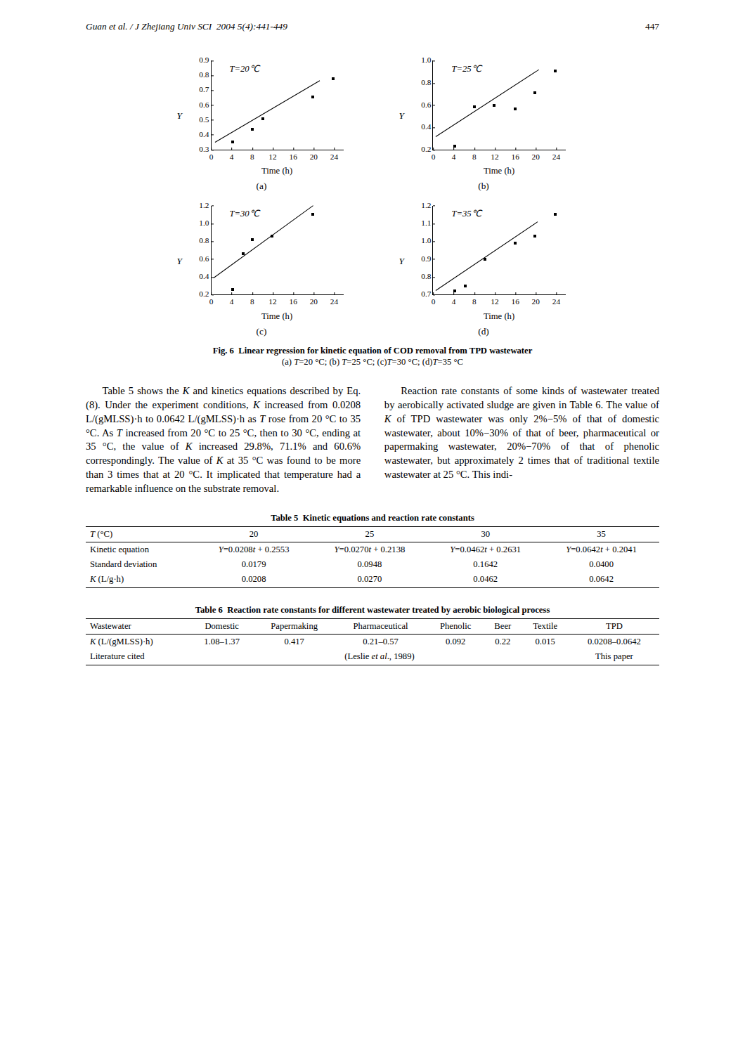Guan et al. / J Zhejiang Univ SCI 2004 5(4):441-449 447
T=20℃
Y
0.9 0.8 0.7 0.6 0.5 0.4 0.3 0 4 8 12 16 20 24
Time (h)
(a)
T=25℃
Y
1.0 0.8 0.6 0.4 0.2 0 4 8 12 16 20 24
Time (h)
(b)
T=30℃
Y
1.2 1.0 0.8 0.6 0.4 0.2 0 4 8 12 16 20 24
Time (h)
(c)
T=35℃
Y
1.2 1.1 1.0 0.9 0.8 0.7 0 4 8 12 16 20 24
Time (h)
(d)
Fig. 6 Linear regression for kinetic equation of COD removal from TPD wastewater
(a) T=20 °C; (b) T=25 °C; (c)T=30 °C; (d)T=35 °C
Table 5 shows the K and kinetics equations described by Eq.(8). Under the experiment conditions, K increased from 0.0208 L/(gMLSS)·h to 0.0642 L/(gMLSS)·h as T rose from 20 °C to 35 °C. As T increased from 20 °C to 25 °C, then to 30 °C, ending at 35 °C, the value of K increased 29.8%, 71.1% and 60.6% correspondingly. The value of K at 35 °C was found to be more than 3 times that at 20 °C. It implicated that temperature had a remarkable influence on the substrate removal.
Reaction rate constants of some kinds of wastewater treated by aerobically activated sludge are given in Table 6. The value of K of TPD wastewater was only 2%−5% of that of domestic wastewater, about 10%−30% of that of beer, pharmaceutical or papermaking wastewater, 20%−70% of that of phenolic wastewater, but approximately 2 times that of traditional textile wastewater at 25 °C. This indi-
Table 5 Kinetic equations and reaction rate constants
| T (°C) | 20 | 25 | 30 | 35 |
| --- | --- | --- | --- | --- |
| Kinetic equation | Y =0.0208 t + 0.2553 | Y =0.0270 t + 0.2138 | Y =0.0462 t + 0.2631 | Y =0.0642 t + 0.2041 |
| Standard deviation | 0.0179 | 0.0948 | 0.1642 | 0.0400 |
| K (L/g·h) | 0.0208 | 0.0270 | 0.0462 | 0.0642 |
Table 6 Reaction rate constants for different wastewater treated by aerobic biological process
| Wastewater | Domestic | Papermaking | Pharmaceutical | Phenolic | Beer | Textile | TPD |
| --- | --- | --- | --- | --- | --- | --- | --- |
| K (L/(gMLSS)·h) | 1.08–1.37 | 0.417 | 0.21–0.57 | 0.092 | 0.22 | 0.015 | 0.0208–0.0642 |
| Literature cited | (Leslie et al ., 1989) | This paper |